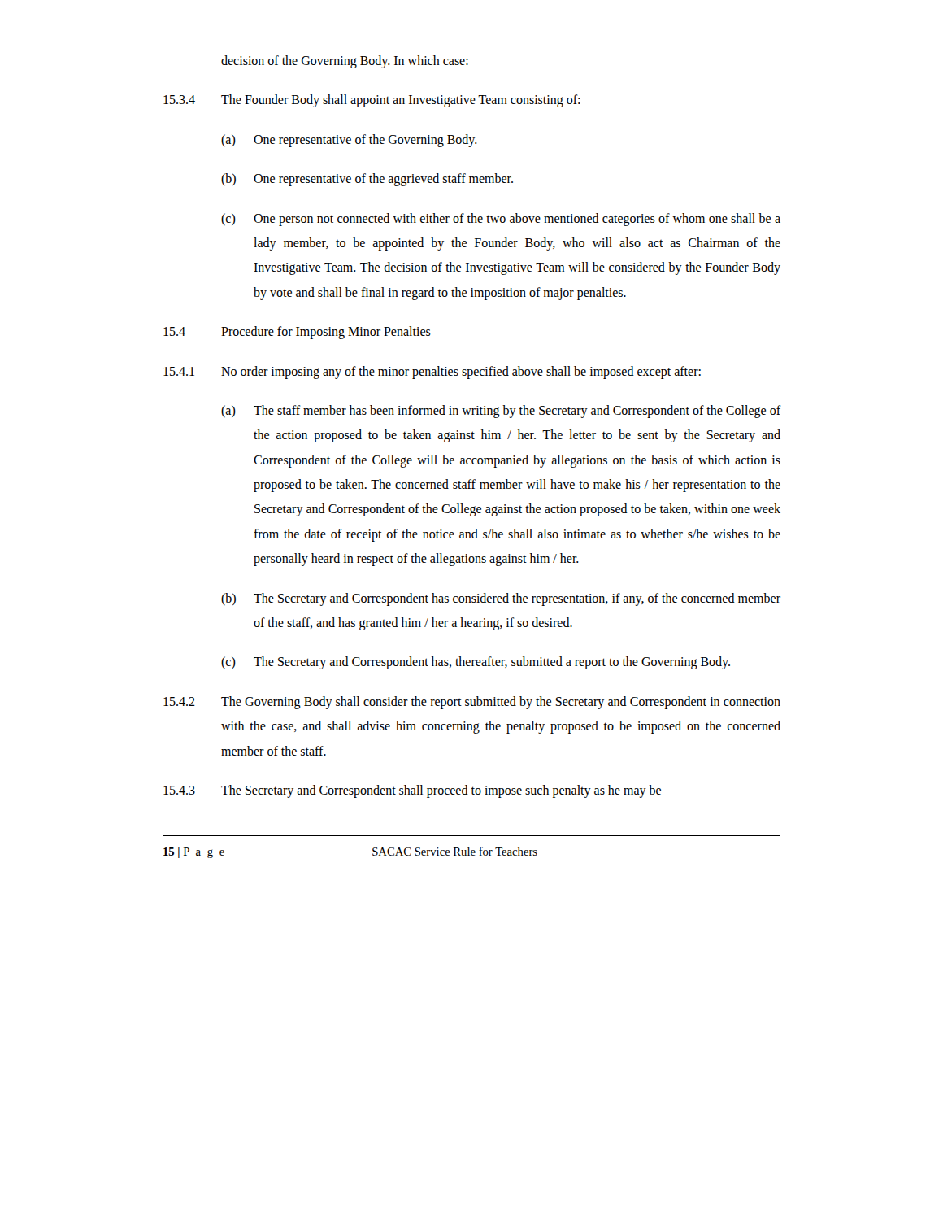decision of the Governing Body. In which case:
15.3.4
The Founder Body shall appoint an Investigative Team consisting of:
(a)
One representative of the Governing Body.
(b)
One representative of the aggrieved staff member.
(c)
One person not connected with either of the two above mentioned categories of whom one shall be a lady member, to be appointed by the Founder Body, who will also act as Chairman of the Investigative Team. The decision of the Investigative Team will be considered by the Founder Body by vote and shall be final in regard to the imposition of major penalties.
15.4
Procedure for Imposing Minor Penalties
15.4.1
No order imposing any of the minor penalties specified above shall be imposed except after:
(a)
The staff member has been informed in writing by the Secretary and Correspondent of the College of the action proposed to be taken against him / her. The letter to be sent by the Secretary and Correspondent of the College will be accompanied by allegations on the basis of which action is proposed to be taken. The concerned staff member will have to make his / her representation to the Secretary and Correspondent of the College against the action proposed to be taken, within one week from the date of receipt of the notice and s/he shall also intimate as to whether s/he wishes to be personally heard in respect of the allegations against him / her.
(b)
The Secretary and Correspondent has considered the representation, if any, of the concerned member of the staff, and has granted him / her a hearing, if so desired.
(c)
The Secretary and Correspondent has, thereafter, submitted a report to the Governing Body.
15.4.2
The Governing Body shall consider the report submitted by the Secretary and Correspondent in connection with the case, and shall advise him concerning the penalty proposed to be imposed on the concerned member of the staff.
15.4.3
The Secretary and Correspondent shall proceed to impose such penalty as he may be
15 | P a g e
SACAC Service Rule for Teachers